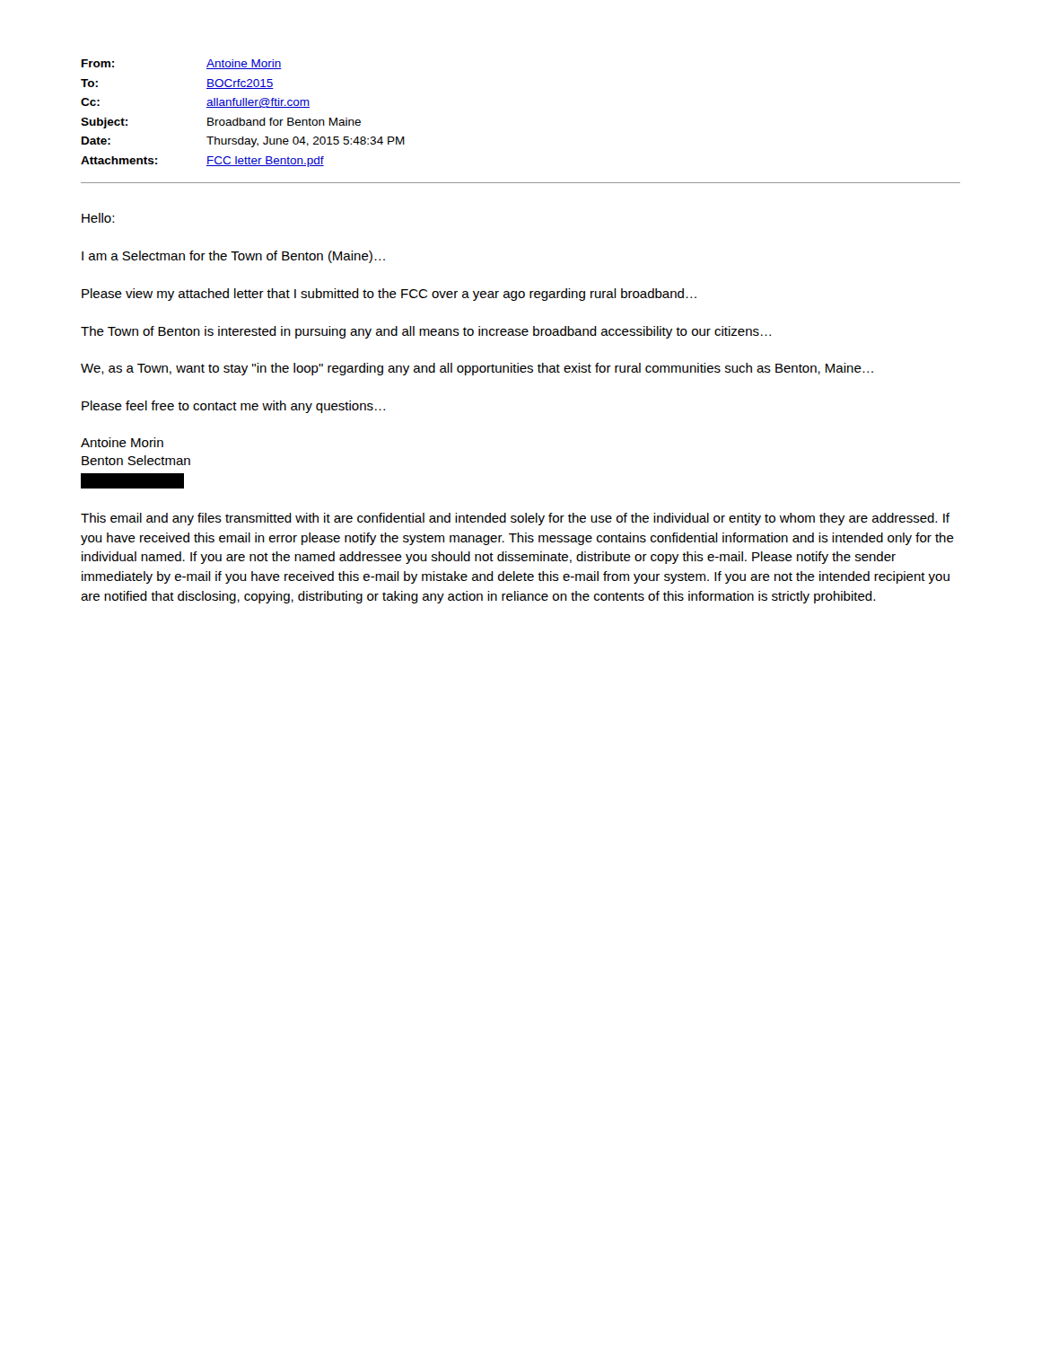| From: | Antoine Morin |
| To: | BOCrfc2015 |
| Cc: | allanfuller@ftir.com |
| Subject: | Broadband for Benton Maine |
| Date: | Thursday, June 04, 2015 5:48:34 PM |
| Attachments: | FCC letter Benton.pdf |
Hello:
I am a Selectman for the Town of Benton (Maine)…
Please view my attached letter that I submitted to the FCC over a year ago regarding rural broadband…
The Town of Benton is interested in pursuing any and all means to increase broadband accessibility to our citizens…
We, as a Town, want to stay "in the loop" regarding any and all opportunities that exist for rural communities such as Benton, Maine…
Please feel free to contact me with any questions…
Antoine Morin
Benton Selectman
This email and any files transmitted with it are confidential and intended solely for the use of the individual or entity to whom they are addressed. If you have received this email in error please notify the system manager. This message contains confidential information and is intended only for the individual named. If you are not the named addressee you should not disseminate, distribute or copy this e-mail. Please notify the sender immediately by e-mail if you have received this e-mail by mistake and delete this e-mail from your system. If you are not the intended recipient you are notified that disclosing, copying, distributing or taking any action in reliance on the contents of this information is strictly prohibited.